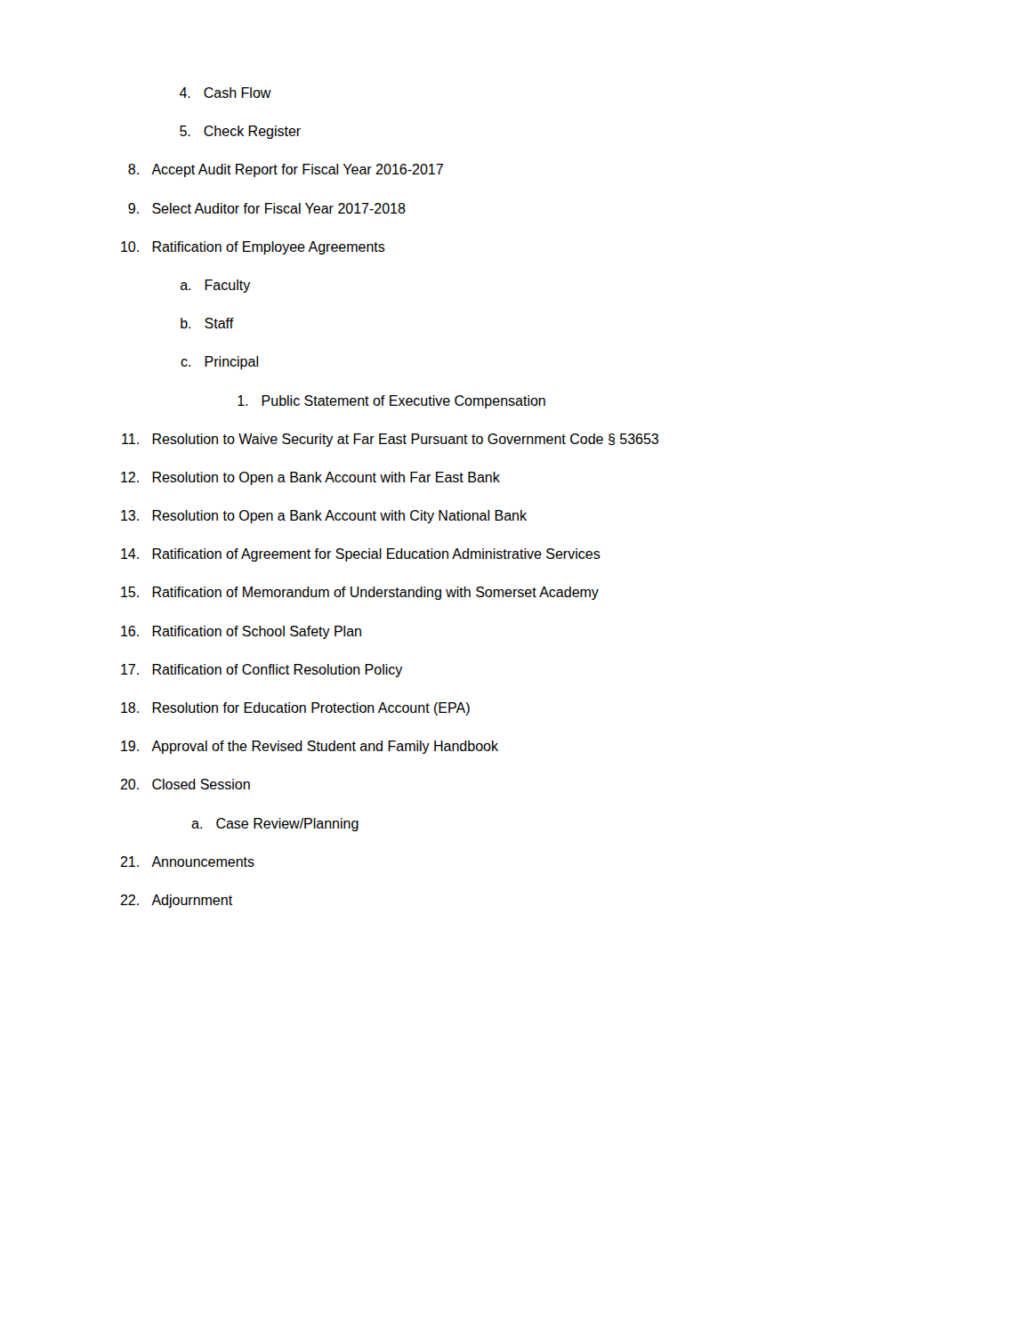Cash Flow
Check Register
Accept Audit Report for Fiscal Year 2016-2017
Select Auditor for Fiscal Year 2017-2018
Ratification of Employee Agreements
Faculty
Staff
Principal
Public Statement of Executive Compensation
Resolution to Waive Security at Far East Pursuant to Government Code § 53653
Resolution to Open a Bank Account with Far East Bank
Resolution to Open a Bank Account with City National Bank
Ratification of Agreement for Special Education Administrative Services
Ratification of Memorandum of Understanding with Somerset Academy
Ratification of School Safety Plan
Ratification of Conflict Resolution Policy
Resolution for Education Protection Account (EPA)
Approval of the Revised Student and Family Handbook
Closed Session
Case Review/Planning
Announcements
Adjournment